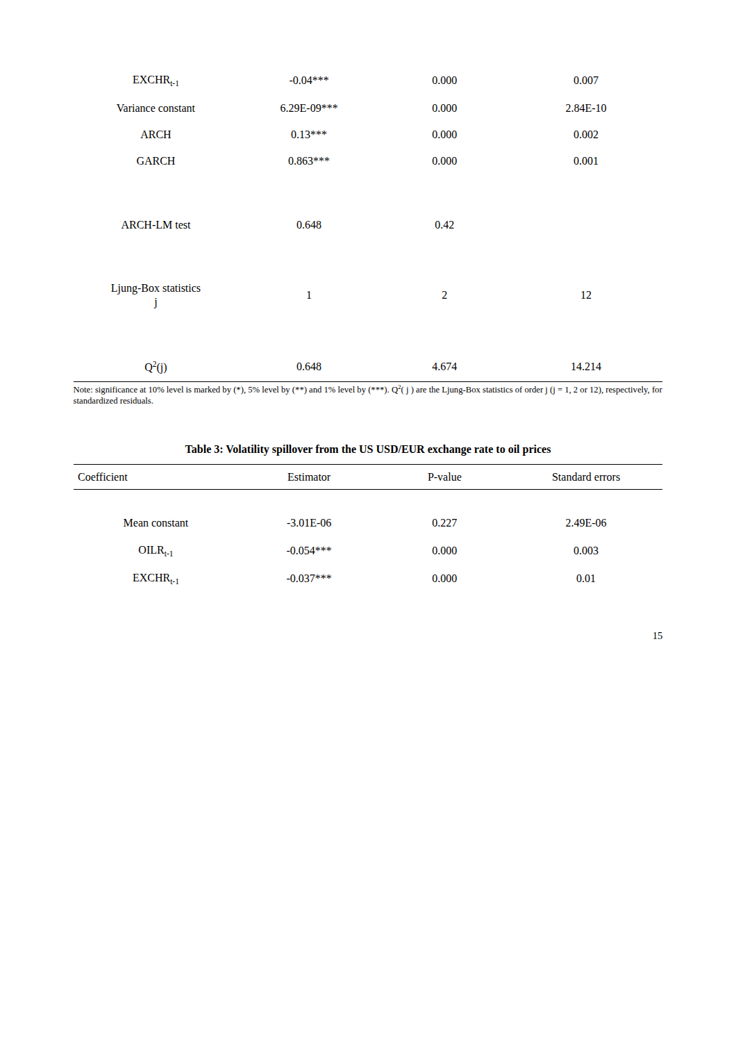| EXCHR t-1 | -0.04*** | 0.000 | 0.007 |
| Variance constant | 6.29E-09*** | 0.000 | 2.84E-10 |
| ARCH | 0.13*** | 0.000 | 0.002 |
| GARCH | 0.863*** | 0.000 | 0.001 |
| ARCH-LM test | 0.648 | 0.42 | |
| Ljung-Box statistics j | 1 | 2 | 12 |
| Q 2 (j) | 0.648 | 4.674 | 14.214 |
Note: significance at 10% level is marked by (*), 5% level by (**) and 1% level by (***). Q2( j ) are the Ljung-Box statistics of order j (j = 1, 2 or 12), respectively, for standardized residuals.
Table 3: Volatility spillover from the US USD/EUR exchange rate to oil prices
| Coefficient | Estimator | P-value | Standard errors |
| Mean constant | -3.01E-06 | 0.227 | 2.49E-06 |
| OILR t-1 | -0.054*** | 0.000 | 0.003 |
| EXCHR t-1 | -0.037*** | 0.000 | 0.01 |
15